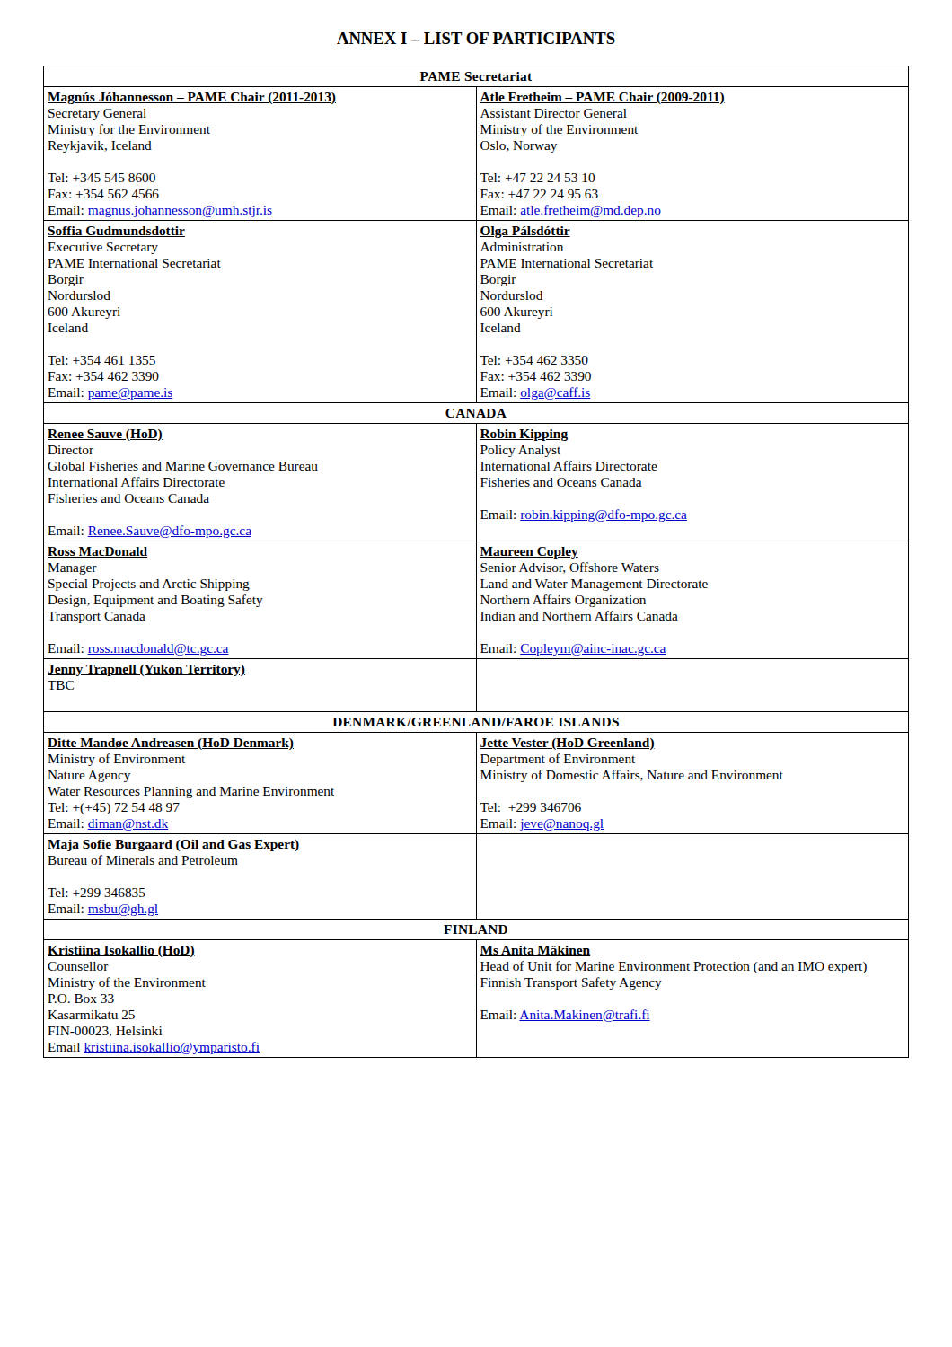ANNEX I – LIST OF PARTICIPANTS
| PAME Secretariat |
| Magnús Jóhannesson – PAME Chair (2011-2013) Secretary General Ministry for the Environment Reykjavik, Iceland Tel: +345 545 8600 Fax: +354 562 4566 Email: magnus.johannesson@umh.stjr.is | Atle Fretheim – PAME Chair (2009-2011) Assistant Director General Ministry of the Environment Oslo, Norway Tel: +47 22 24 53 10 Fax: +47 22 24 95 63 Email: atle.fretheim@md.dep.no |
| Soffia Gudmundsdottir Executive Secretary PAME International Secretariat Borgir Nordurslod 600 Akureyri Iceland Tel: +354 461 1355 Fax: +354 462 3390 Email: pame@pame.is | Olga Pálsdóttir Administration PAME International Secretariat Borgir Nordurslod 600 Akureyri Iceland Tel: +354 462 3350 Fax: +354 462 3390 Email: olga@caff.is |
| CANADA |
| Renee Sauve (HoD) Director Global Fisheries and Marine Governance Bureau International Affairs Directorate Fisheries and Oceans Canada Email: Renee.Sauve@dfo-mpo.gc.ca | Robin Kipping Policy Analyst International Affairs Directorate Fisheries and Oceans Canada Email: robin.kipping@dfo-mpo.gc.ca |
| Ross MacDonald Manager Special Projects and Arctic Shipping Design, Equipment and Boating Safety Transport Canada Email: ross.macdonald@tc.gc.ca | Maureen Copley Senior Advisor, Offshore Waters Land and Water Management Directorate Northern Affairs Organization Indian and Northern Affairs Canada Email: Copleym@ainc-inac.gc.ca |
| Jenny Trapnell (Yukon Territory) TBC | |
| DENMARK/GREENLAND/FAROE ISLANDS |
| Ditte Mandøe Andreasen (HoD Denmark) Ministry of Environment Nature Agency Water Resources Planning and Marine Environment Tel: +(+45) 72 54 48 97 Email: diman@nst.dk | Jette Vester (HoD Greenland) Department of Environment Ministry of Domestic Affairs, Nature and Environment Tel: +299 346706 Email: jeve@nanoq.gl |
| Maja Sofie Burgaard (Oil and Gas Expert) Bureau of Minerals and Petroleum Tel: +299 346835 Email: msbu@gh.gl | |
| FINLAND |
| Kristiina Isokallio (HoD) Counsellor Ministry of the Environment P.O. Box 33 Kasarmikatu 25 FIN-00023, Helsinki Email kristiina.isokallio@ymparisto.fi | Ms Anita Mäkinen Head of Unit for Marine Environment Protection (and an IMO expert) Finnish Transport Safety Agency Email: Anita.Makinen@trafi.fi |